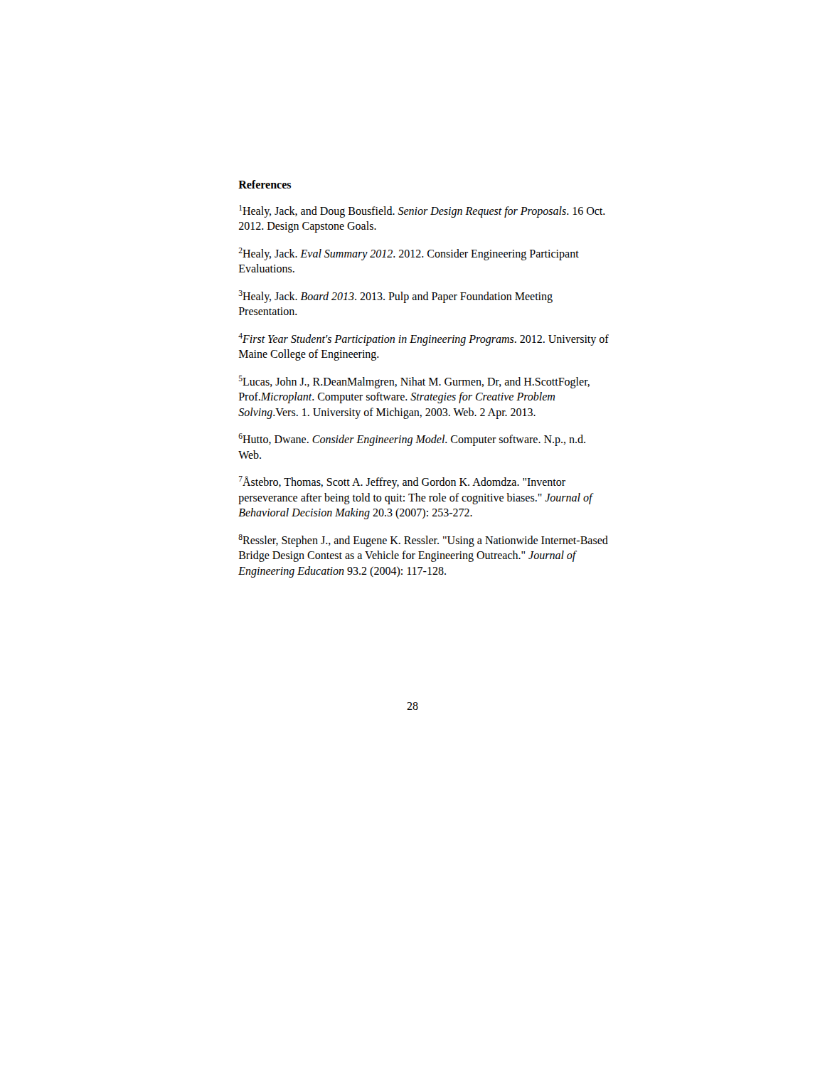References
1Healy, Jack, and Doug Bousfield. Senior Design Request for Proposals. 16 Oct. 2012. Design Capstone Goals.
2Healy, Jack. Eval Summary 2012. 2012. Consider Engineering Participant Evaluations.
3Healy, Jack. Board 2013. 2013. Pulp and Paper Foundation Meeting Presentation.
4First Year Student's Participation in Engineering Programs. 2012. University of Maine College of Engineering.
5Lucas, John J., R.DeanMalmgren, Nihat M. Gurmen, Dr, and H.ScottFogler, Prof.Microplant. Computer software. Strategies for Creative Problem Solving.Vers. 1. University of Michigan, 2003. Web. 2 Apr. 2013.
6Hutto, Dwane. Consider Engineering Model. Computer software. N.p., n.d. Web.
7Åstebro, Thomas, Scott A. Jeffrey, and Gordon K. Adomdza. "Inventor perseverance after being told to quit: The role of cognitive biases." Journal of Behavioral Decision Making 20.3 (2007): 253-272.
8Ressler, Stephen J., and Eugene K. Ressler. "Using a Nationwide Internet‐Based Bridge Design Contest as a Vehicle for Engineering Outreach." Journal of Engineering Education 93.2 (2004): 117-128.
28